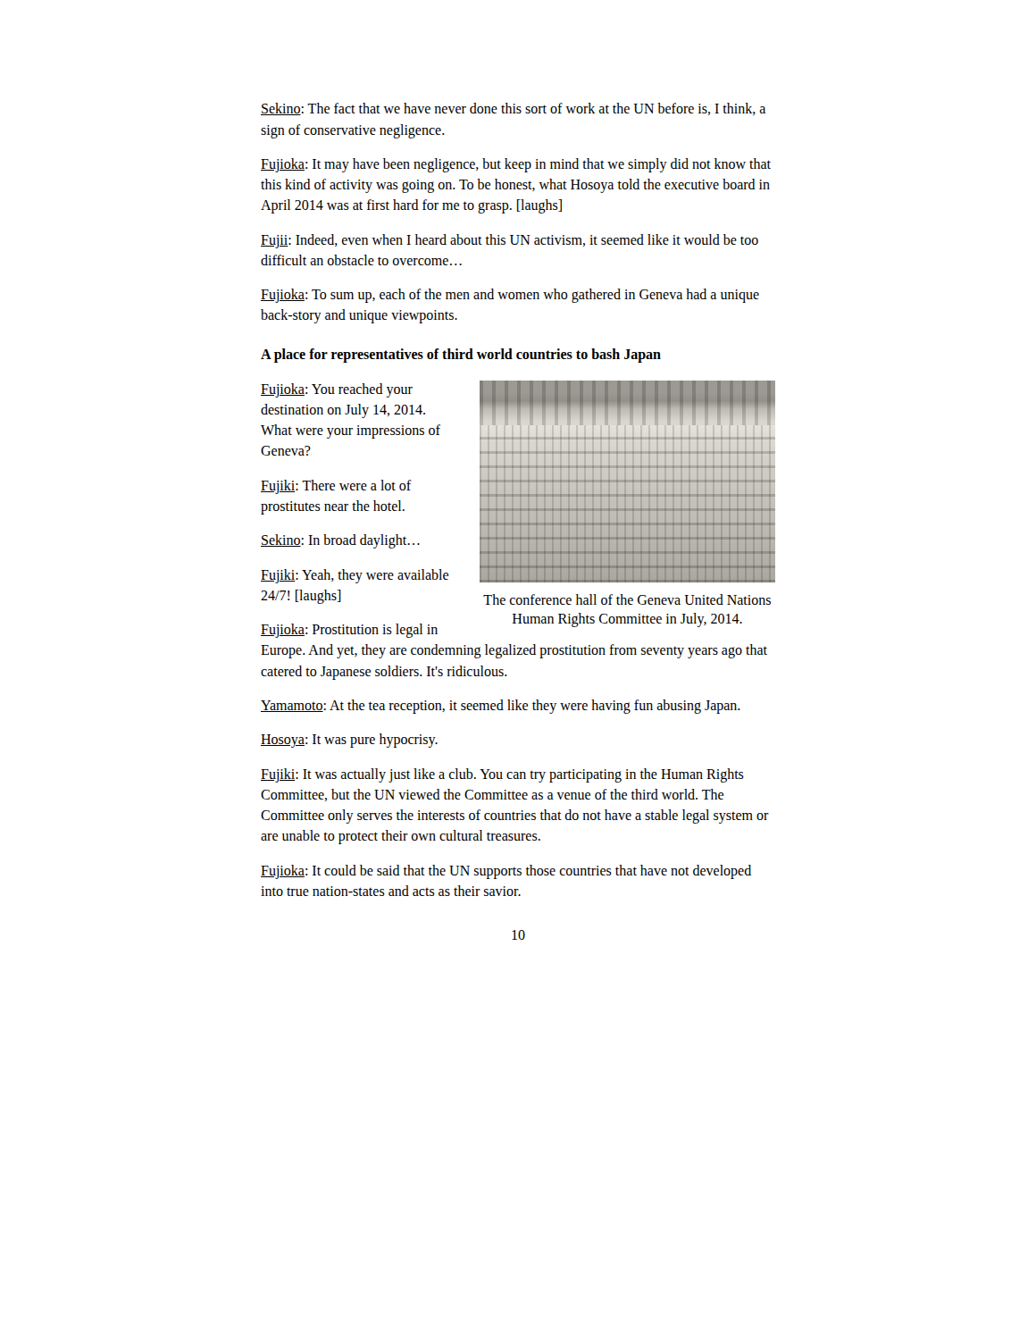Sekino: The fact that we have never done this sort of work at the UN before is, I think, a sign of conservative negligence.
Fujioka: It may have been negligence, but keep in mind that we simply did not know that this kind of activity was going on. To be honest, what Hosoya told the executive board in April 2014 was at first hard for me to grasp. [laughs]
Fujii: Indeed, even when I heard about this UN activism, it seemed like it would be too difficult an obstacle to overcome…
Fujioka: To sum up, each of the men and women who gathered in Geneva had a unique back-story and unique viewpoints.
A place for representatives of third world countries to bash Japan
The conference hall of the Geneva United Nations Human Rights Committee in July, 2014.
Fujioka: You reached your destination on July 14, 2014. What were your impressions of Geneva?
Fujiki: There were a lot of prostitutes near the hotel.
Sekino: In broad daylight…
Fujiki: Yeah, they were available 24/7! [laughs]
Fujioka: Prostitution is legal in Europe. And yet, they are condemning legalized prostitution from seventy years ago that catered to Japanese soldiers. It's ridiculous.
Yamamoto: At the tea reception, it seemed like they were having fun abusing Japan.
Hosoya: It was pure hypocrisy.
Fujiki: It was actually just like a club. You can try participating in the Human Rights Committee, but the UN viewed the Committee as a venue of the third world. The Committee only serves the interests of countries that do not have a stable legal system or are unable to protect their own cultural treasures.
Fujioka: It could be said that the UN supports those countries that have not developed into true nation-states and acts as their savior.
10